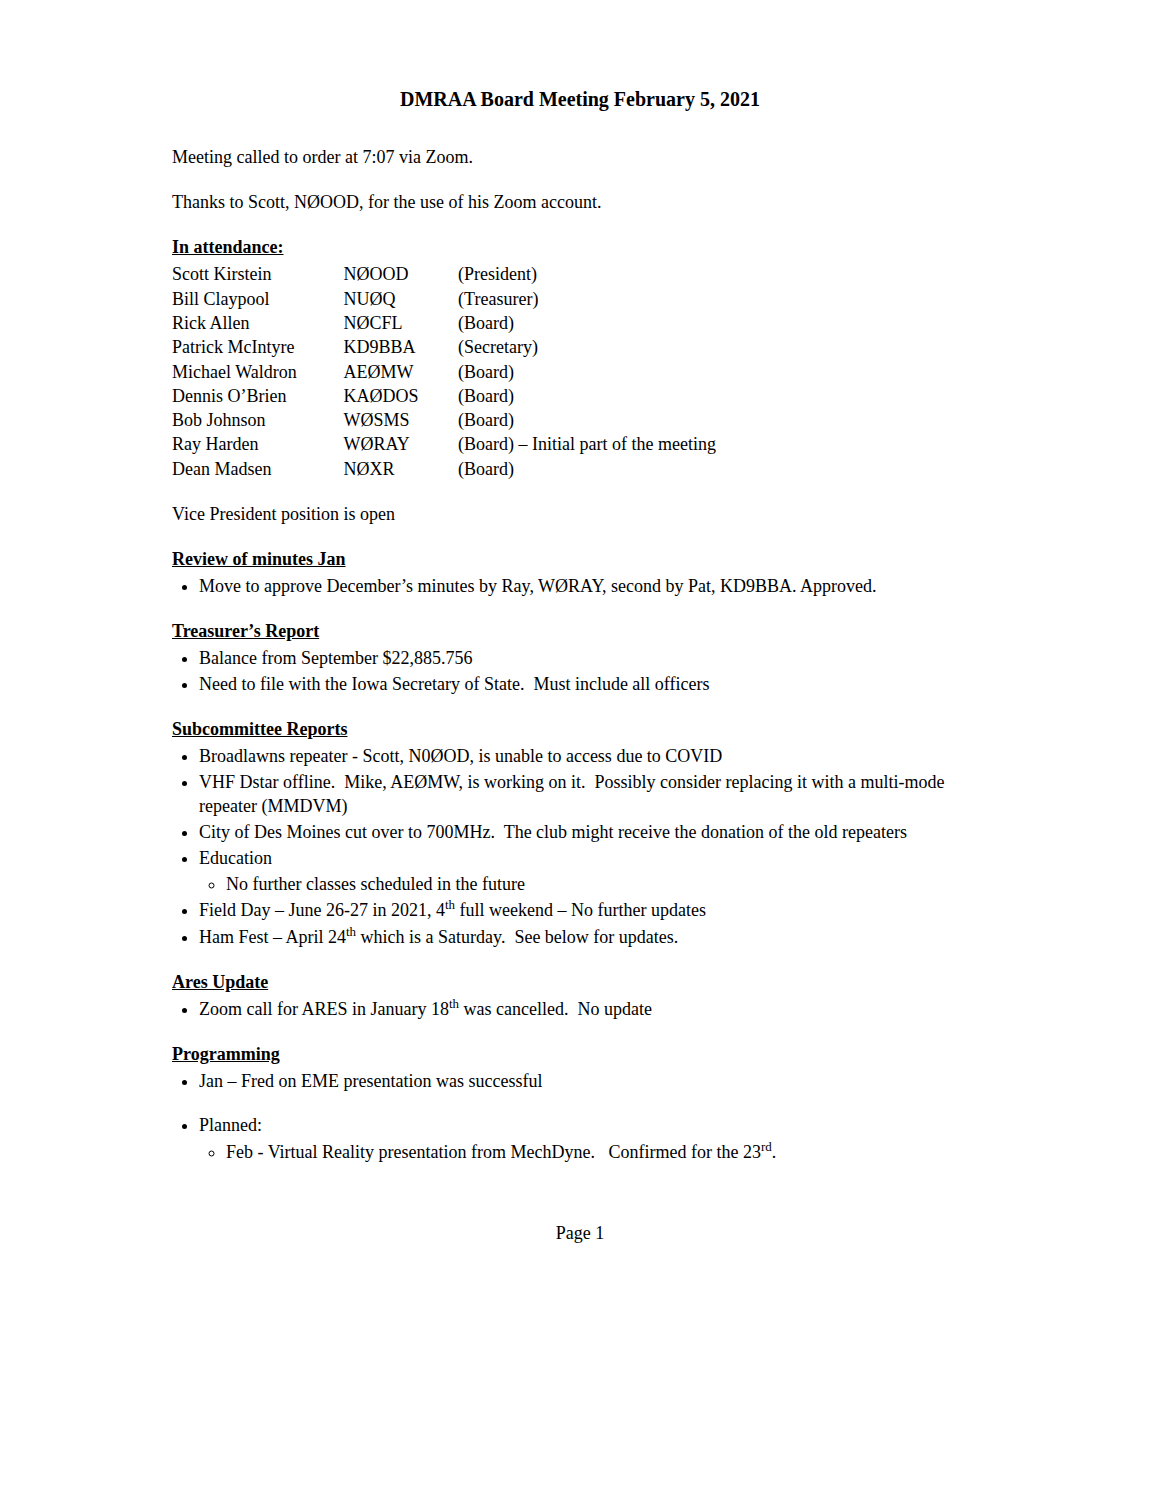DMRAA Board Meeting February 5, 2021
Meeting called to order at 7:07 via Zoom.
Thanks to Scott, NØOOD, for the use of his Zoom account.
In attendance:
| Scott Kirstein | NØOOD | (President) |
| Bill Claypool | NUØQ | (Treasurer) |
| Rick Allen | NØCFL | (Board) |
| Patrick McIntyre | KD9BBA | (Secretary) |
| Michael Waldron | AEØMW | (Board) |
| Dennis O’Brien | KAØDOS | (Board) |
| Bob Johnson | WØSMS | (Board) |
| Ray Harden | WØRAY | (Board) – Initial part of the meeting |
| Dean Madsen | NØXR | (Board) |
Vice President position is open
Review of minutes Jan
Move to approve December’s minutes by Ray, WØRAY, second by Pat, KD9BBA. Approved.
Treasurer’s Report
Balance from September $22,885.756
Need to file with the Iowa Secretary of State. Must include all officers
Subcommittee Reports
Broadlawns repeater - Scott, N0ØOD, is unable to access due to COVID
VHF Dstar offline. Mike, AEØMW, is working on it. Possibly consider replacing it with a multi-mode repeater (MMDVM)
City of Des Moines cut over to 700MHz. The club might receive the donation of the old repeaters
Education
No further classes scheduled in the future
Field Day – June 26-27 in 2021, 4th full weekend – No further updates
Ham Fest – April 24th which is a Saturday. See below for updates.
Ares Update
Zoom call for ARES in January 18th was cancelled. No update
Programming
Jan – Fred on EME presentation was successful
Planned:
Feb - Virtual Reality presentation from MechDyne. Confirmed for the 23rd.
Page 1